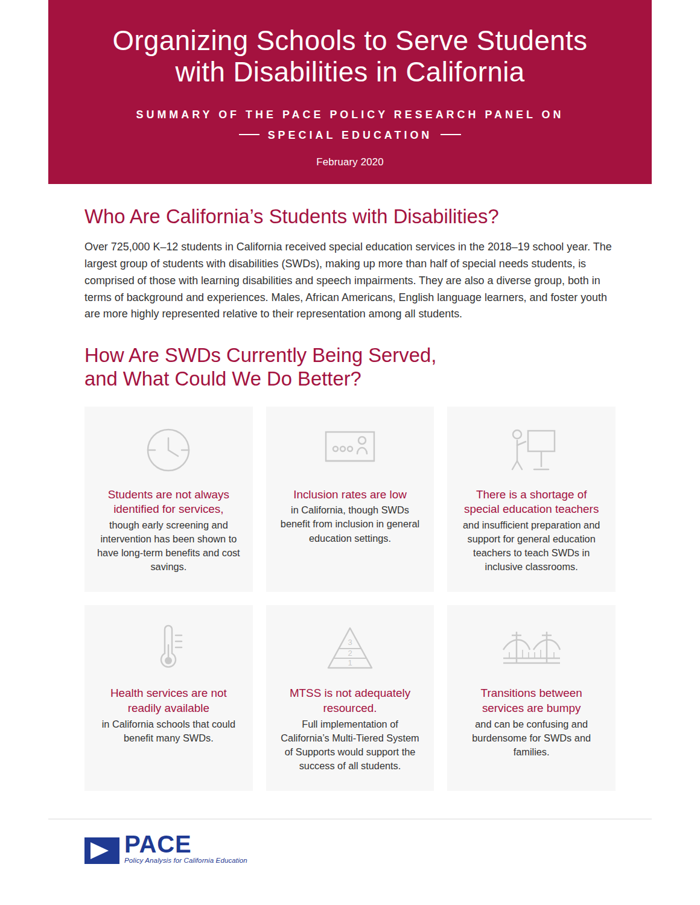Organizing Schools to Serve Students
with Disabilities in California
Summary of the PACE Policy Research Panel on
Special Education
February 2020
Who Are California’s Students with Disabilities?
Over 725,000 K–12 students in California received special education services in the 2018–19 school year. The largest group of students with disabilities (SWDs), making up more than half of special needs students, is comprised of those with learning disabilities and speech impairments. They are also a diverse group, both in terms of background and experiences. Males, African Americans, English language learners, and foster youth are more highly represented relative to their representation among all students.
How Are SWDs Currently Being Served,
and What Could We Do Better?
Students are not always identified for services, though early screening and intervention has been shown to have long-term benefits and cost savings.
Inclusion rates are low in California, though SWDs benefit from inclusion in general education settings.
There is a shortage of special education teachers and insufficient preparation and support for general education teachers to teach SWDs in inclusive classrooms.
Health services are not readily available in California schools that could benefit many SWDs.
3 2 1
MTSS is not adequately resourced. Full implementation of California’s Multi-Tiered System of Supports would support the success of all students.
Transitions between services are bumpy and can be confusing and burdensome for SWDs and families.
PACE
Policy Analysis for California Education